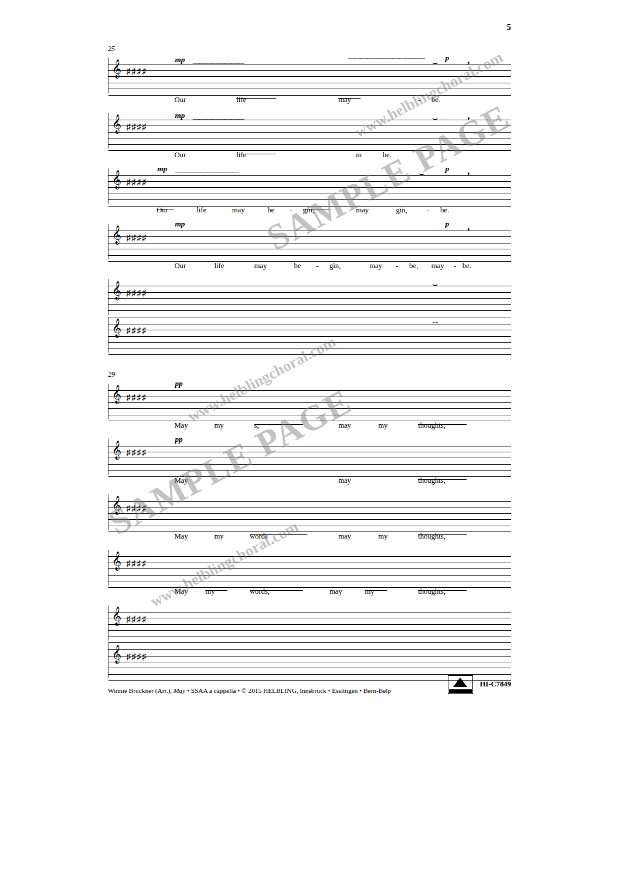5
25
𝄞
♯♯♯♯
mp
————————
————————————
p
,
⌣
Our life may - be.
𝄞
♯♯♯♯
mp
————————
,
⌣
Our life m be.
𝄞
♯♯♯♯
mp
——————————
————————————
p
,
⌣
Our life may be - gin, may gin, - be.
𝄞
♯♯♯♯
mp
p
,
Our life may be - gin, may - be, may - be.
𝄞
♯♯♯♯
⌣
𝄞
♯♯♯♯
⌣
29
𝄞
♯♯♯♯
pp
May my s, may my thoughts,
𝄞
♯♯♯♯
pp
May may thoughts,
𝄞
♯♯♯♯
May my words may my thoughts,
𝄞
♯♯♯♯
May my words, may my thoughts,
𝄞
♯♯♯♯
𝄞
♯♯♯♯
SAMPLE PAGE
SAMPLE PAGE
www.helblingchoral.com
www.helblingchoral.com
www.helblingchoral.com
Winnie Brückner (Arr.), May • SSAA a cappella • © 2015 HELBLING, Innsbruck • Esslingen • Bern-Belp
HI‑C7849